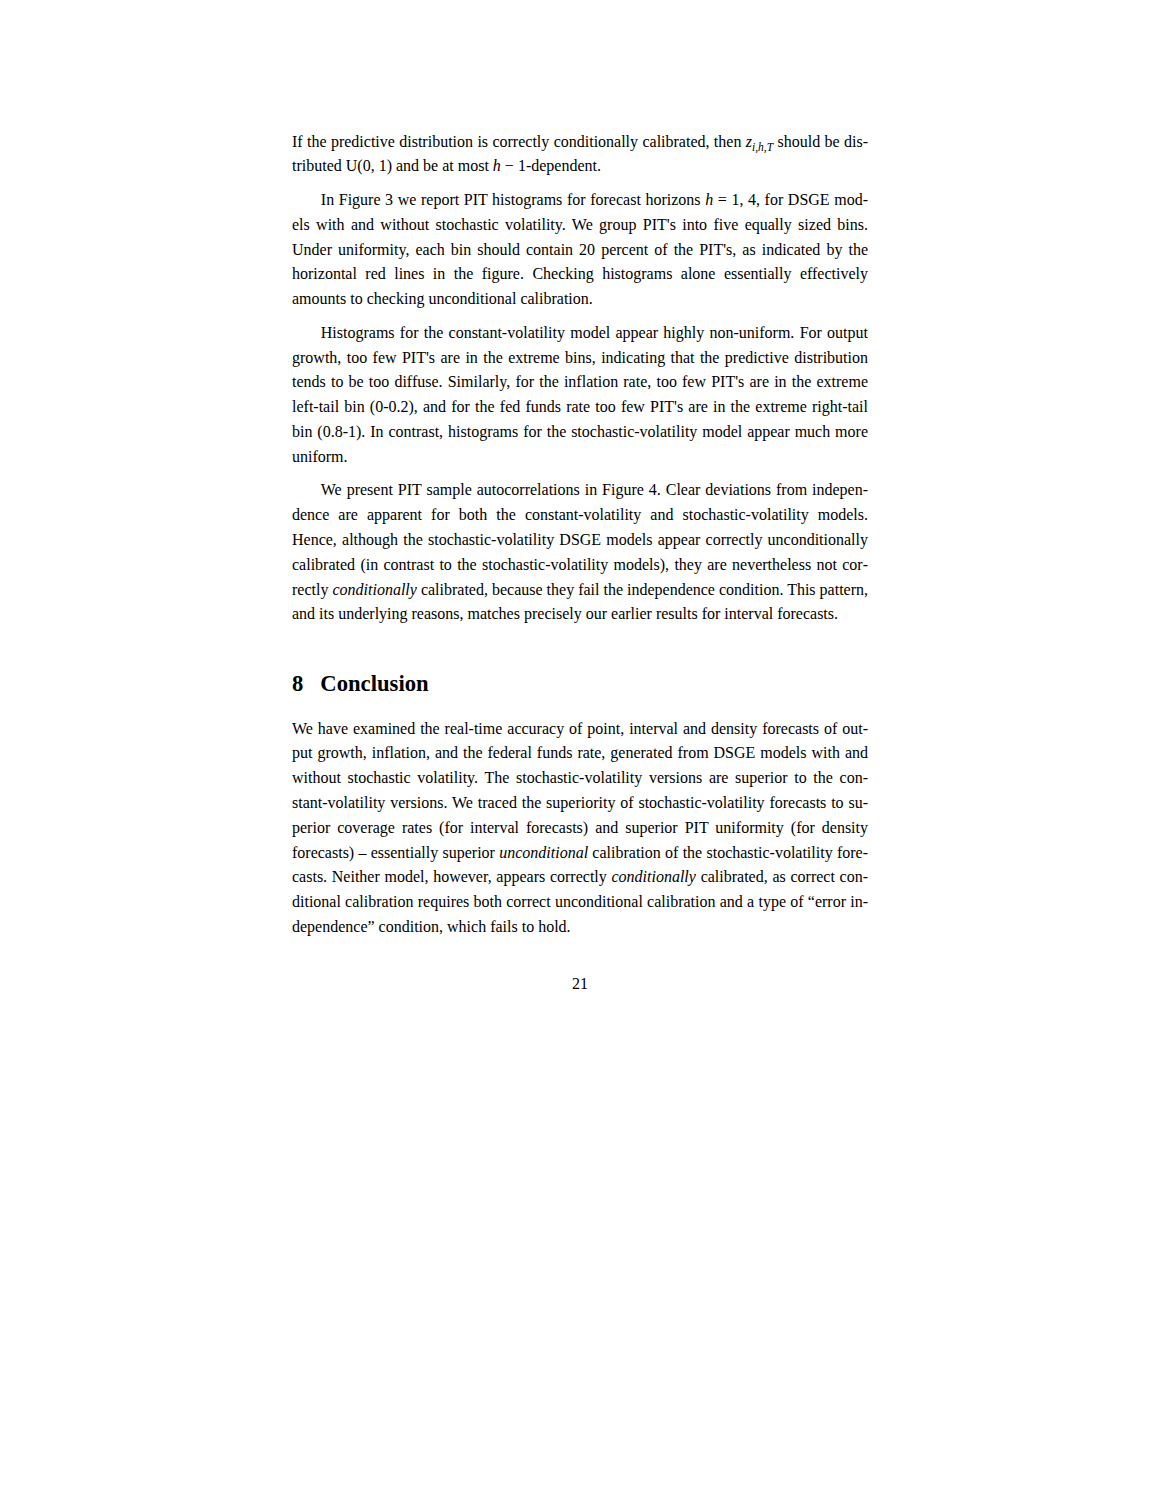If the predictive distribution is correctly conditionally calibrated, then zi,h,T should be distributed U(0, 1) and be at most h − 1-dependent.
In Figure 3 we report PIT histograms for forecast horizons h = 1, 4, for DSGE models with and without stochastic volatility. We group PIT's into five equally sized bins. Under uniformity, each bin should contain 20 percent of the PIT's, as indicated by the horizontal red lines in the figure. Checking histograms alone essentially effectively amounts to checking unconditional calibration.
Histograms for the constant-volatility model appear highly non-uniform. For output growth, too few PIT's are in the extreme bins, indicating that the predictive distribution tends to be too diffuse. Similarly, for the inflation rate, too few PIT's are in the extreme left-tail bin (0-0.2), and for the fed funds rate too few PIT's are in the extreme right-tail bin (0.8-1). In contrast, histograms for the stochastic-volatility model appear much more uniform.
We present PIT sample autocorrelations in Figure 4. Clear deviations from independence are apparent for both the constant-volatility and stochastic-volatility models. Hence, although the stochastic-volatility DSGE models appear correctly unconditionally calibrated (in contrast to the stochastic-volatility models), they are nevertheless not correctly conditionally calibrated, because they fail the independence condition. This pattern, and its underlying reasons, matches precisely our earlier results for interval forecasts.
8 Conclusion
We have examined the real-time accuracy of point, interval and density forecasts of output growth, inflation, and the federal funds rate, generated from DSGE models with and without stochastic volatility. The stochastic-volatility versions are superior to the constant-volatility versions. We traced the superiority of stochastic-volatility forecasts to superior coverage rates (for interval forecasts) and superior PIT uniformity (for density forecasts) – essentially superior unconditional calibration of the stochastic-volatility forecasts. Neither model, however, appears correctly conditionally calibrated, as correct conditional calibration requires both correct unconditional calibration and a type of “error independence” condition, which fails to hold.
21